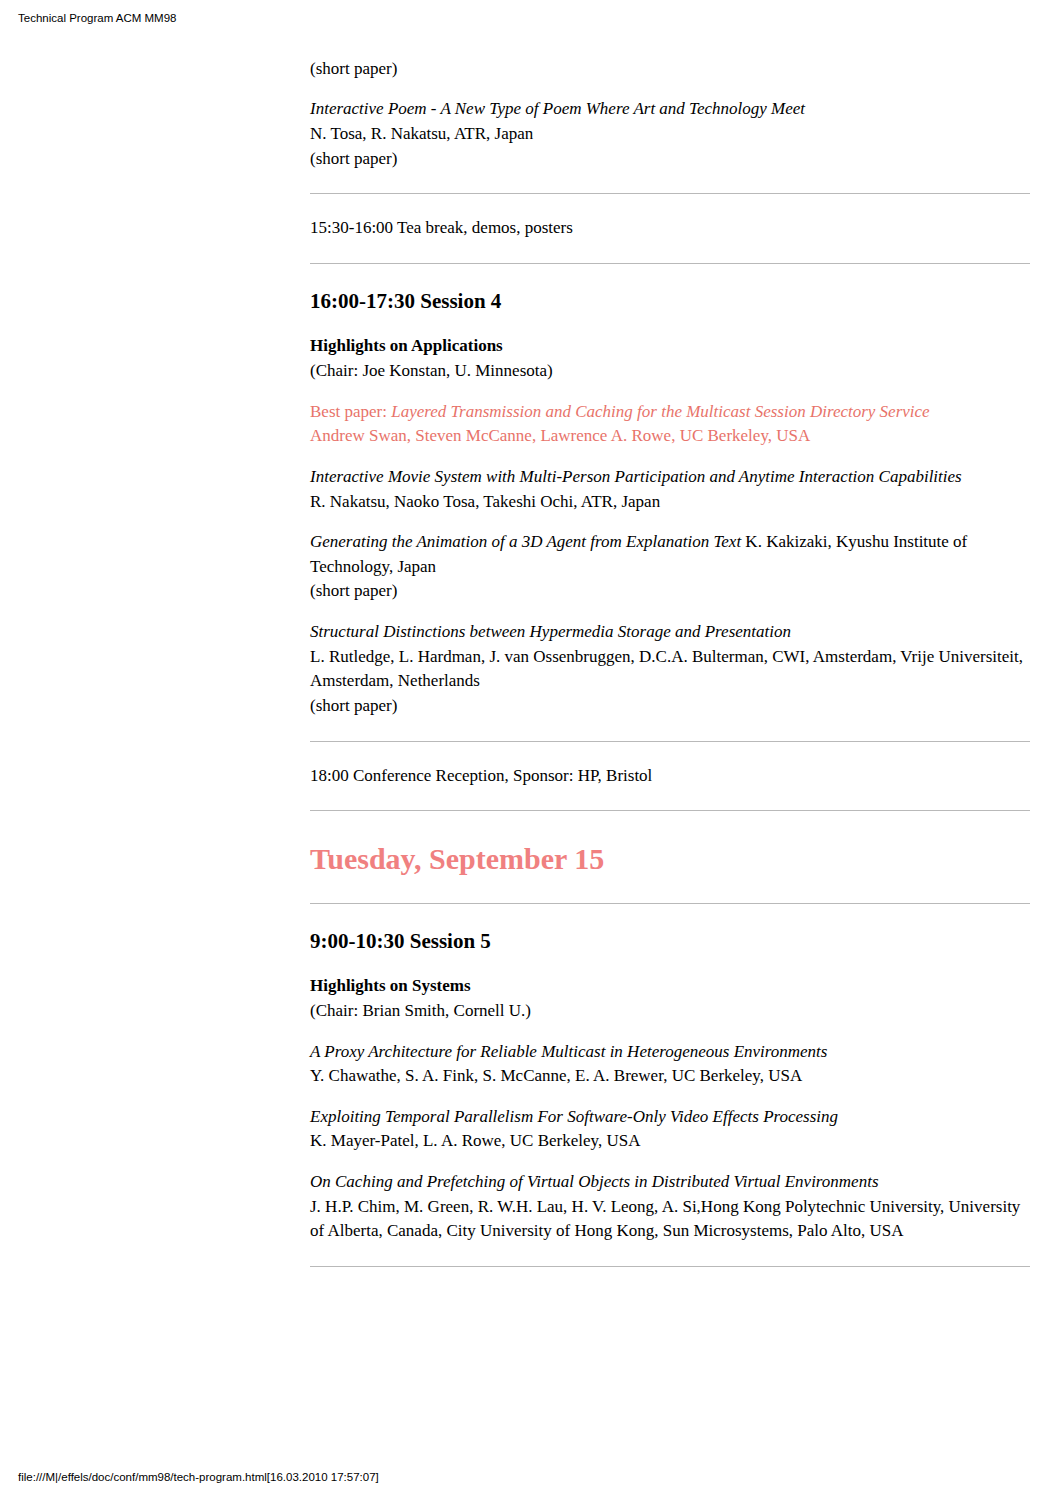Technical Program ACM MM98
(short paper)
Interactive Poem - A New Type of Poem Where Art and Technology Meet
N. Tosa, R. Nakatsu, ATR, Japan
(short paper)
15:30-16:00 Tea break, demos, posters
16:00-17:30 Session 4
Highlights on Applications
(Chair: Joe Konstan, U. Minnesota)
Best paper: Layered Transmission and Caching for the Multicast Session Directory Service
Andrew Swan, Steven McCanne, Lawrence A. Rowe, UC Berkeley, USA
Interactive Movie System with Multi-Person Participation and Anytime Interaction Capabilities
R. Nakatsu, Naoko Tosa, Takeshi Ochi, ATR, Japan
Generating the Animation of a 3D Agent from Explanation Text K. Kakizaki, Kyushu Institute of Technology, Japan
(short paper)
Structural Distinctions between Hypermedia Storage and Presentation
L. Rutledge, L. Hardman, J. van Ossenbruggen, D.C.A. Bulterman, CWI, Amsterdam, Vrije Universiteit, Amsterdam, Netherlands
(short paper)
18:00 Conference Reception, Sponsor: HP, Bristol
Tuesday, September 15
9:00-10:30 Session 5
Highlights on Systems
(Chair: Brian Smith, Cornell U.)
A Proxy Architecture for Reliable Multicast in Heterogeneous Environments
Y. Chawathe, S. A. Fink, S. McCanne, E. A. Brewer, UC Berkeley, USA
Exploiting Temporal Parallelism For Software-Only Video Effects Processing
K. Mayer-Patel, L. A. Rowe, UC Berkeley, USA
On Caching and Prefetching of Virtual Objects in Distributed Virtual Environments
J. H.P. Chim, M. Green, R. W.H. Lau, H. V. Leong, A. Si,Hong Kong Polytechnic University, University of Alberta, Canada, City University of Hong Kong, Sun Microsystems, Palo Alto, USA
file:///M|/effels/doc/conf/mm98/tech-program.html[16.03.2010 17:57:07]